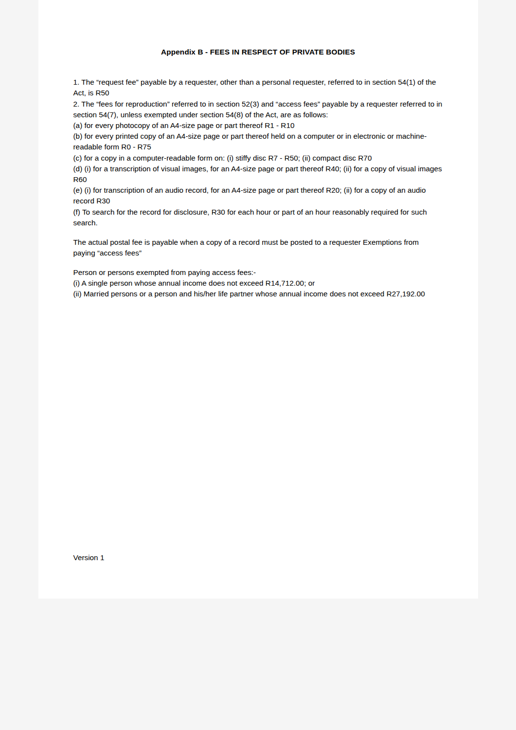Appendix B - FEES IN RESPECT OF PRIVATE BODIES
1. The “request fee” payable by a requester, other than a personal requester, referred to in section 54(1) of the Act, is R50
2. The “fees for reproduction” referred to in section 52(3) and “access fees” payable by a requester referred to in section 54(7), unless exempted under section 54(8) of the Act, are as follows:
(a) for every photocopy of an A4-size page or part thereof R1 - R10
(b) for every printed copy of an A4-size page or part thereof held on a computer or in electronic or machine-readable form R0 - R75
(c) for a copy in a computer-readable form on: (i) stiffy disc R7 - R50; (ii) compact disc R70
(d) (i) for a transcription of visual images, for an A4-size page or part thereof R40; (ii) for a copy of visual images R60
(e) (i) for transcription of an audio record, for an A4-size page or part thereof R20; (ii) for a copy of an audio record R30
(f) To search for the record for disclosure, R30 for each hour or part of an hour reasonably required for such search.
The actual postal fee is payable when a copy of a record must be posted to a requester Exemptions from paying “access fees”
Person or persons exempted from paying access fees:-
(i) A single person whose annual income does not exceed R14,712.00; or
(ii) Married persons or a person and his/her life partner whose annual income does not exceed R27,192.00
Version 1